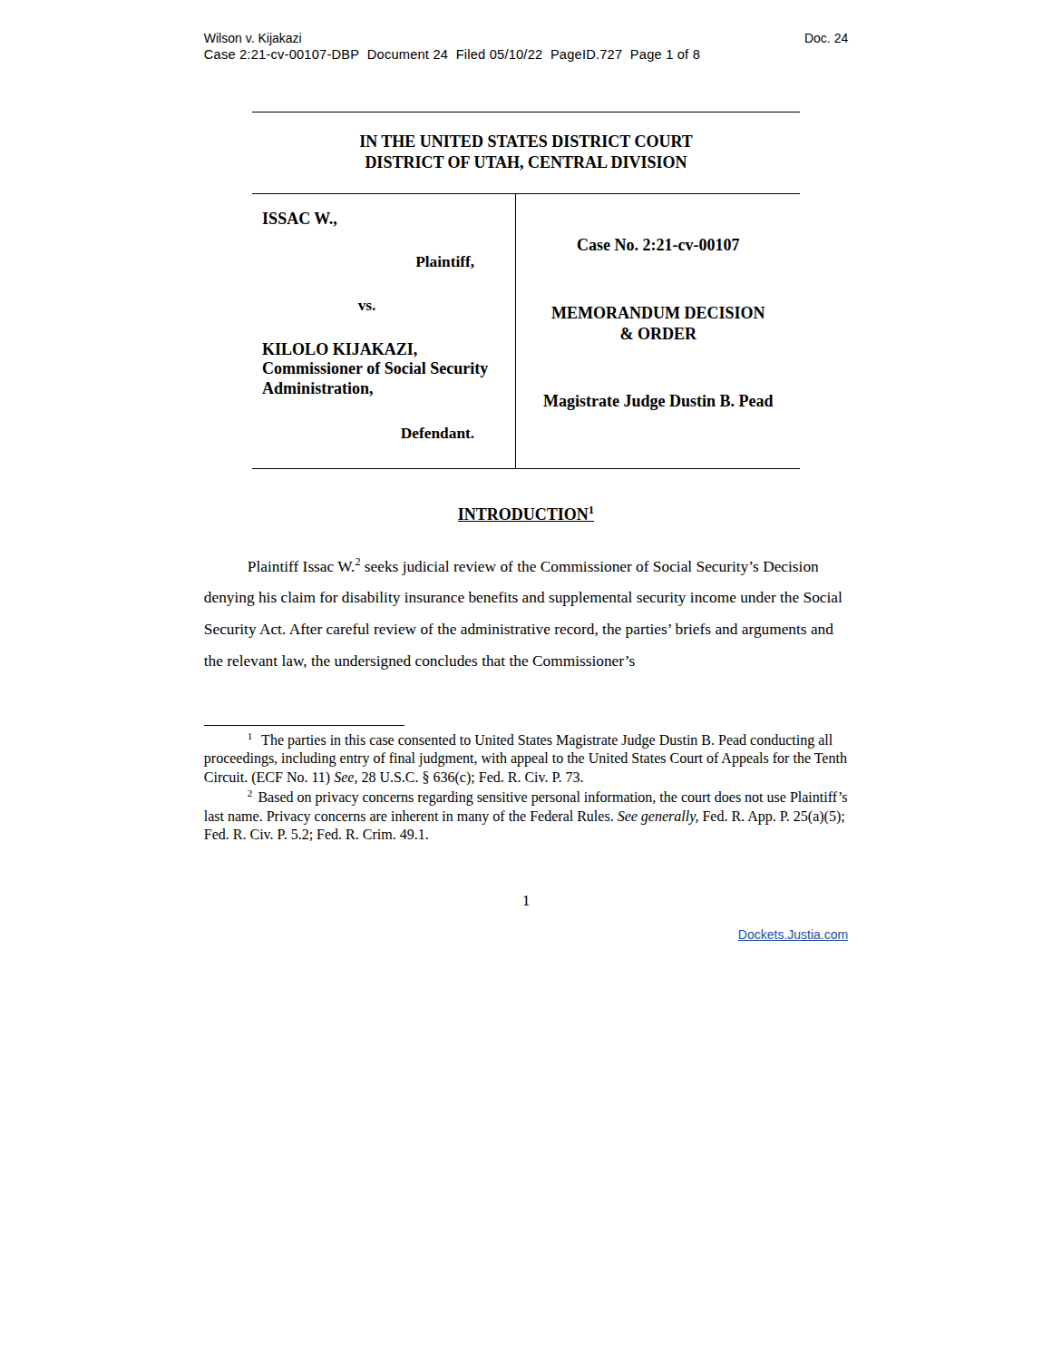Wilson v. Kijakazi
Doc. 24
Case 2:21-cv-00107-DBP Document 24 Filed 05/10/22 PageID.727 Page 1 of 8
IN THE UNITED STATES DISTRICT COURT
DISTRICT OF UTAH, CENTRAL DIVISION
| ISSAC W., Plaintiff, vs. KILOLO KIJAKAZI, Commissioner of Social Security Administration, Defendant. | Case No. 2:21-cv-00107 MEMORANDUM DECISION & ORDER Magistrate Judge Dustin B. Pead |
INTRODUCTION1
Plaintiff Issac W.2 seeks judicial review of the Commissioner of Social Security’s Decision denying his claim for disability insurance benefits and supplemental security income under the Social Security Act. After careful review of the administrative record, the parties’ briefs and arguments and the relevant law, the undersigned concludes that the Commissioner’s
1 The parties in this case consented to United States Magistrate Judge Dustin B. Pead conducting all proceedings, including entry of final judgment, with appeal to the United States Court of Appeals for the Tenth Circuit. (ECF No. 11) See, 28 U.S.C. § 636(c); Fed. R. Civ. P. 73.
2 Based on privacy concerns regarding sensitive personal information, the court does not use Plaintiff’s last name. Privacy concerns are inherent in many of the Federal Rules. See generally, Fed. R. App. P. 25(a)(5); Fed. R. Civ. P. 5.2; Fed. R. Crim. 49.1.
1
Dockets.Justia.com